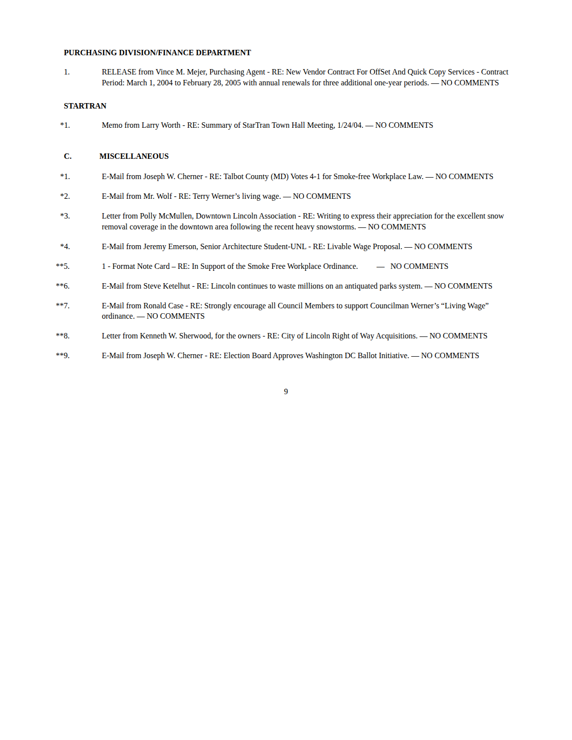PURCHASING DIVISION/FINANCE DEPARTMENT
1. RELEASE from Vince M. Mejer, Purchasing Agent - RE: New Vendor Contract For OffSet And Quick Copy Services - Contract Period: March 1, 2004 to February 28, 2005 with annual renewals for three additional one-year periods. — NO COMMENTS
STARTRAN
*1. Memo from Larry Worth - RE: Summary of StarTran Town Hall Meeting, 1/24/04. — NO COMMENTS
C. MISCELLANEOUS
*1. E-Mail from Joseph W. Cherner - RE: Talbot County (MD) Votes 4-1 for Smoke-free Workplace Law. — NO COMMENTS
*2. E-Mail from Mr. Wolf - RE: Terry Werner’s living wage. — NO COMMENTS
*3. Letter from Polly McMullen, Downtown Lincoln Association - RE: Writing to express their appreciation for the excellent snow removal coverage in the downtown area following the recent heavy snowstorms. — NO COMMENTS
*4. E-Mail from Jeremy Emerson, Senior Architecture Student-UNL - RE: Livable Wage Proposal. — NO COMMENTS
**5. 1 - Format Note Card – RE: In Support of the Smoke Free Workplace Ordinance. — NO COMMENTS
**6. E-Mail from Steve Ketelhut - RE: Lincoln continues to waste millions on an antiquated parks system. — NO COMMENTS
**7. E-Mail from Ronald Case - RE: Strongly encourage all Council Members to support Councilman Werner’s “Living Wage” ordinance. — NO COMMENTS
**8. Letter from Kenneth W. Sherwood, for the owners - RE: City of Lincoln Right of Way Acquisitions. — NO COMMENTS
**9. E-Mail from Joseph W. Cherner - RE: Election Board Approves Washington DC Ballot Initiative. — NO COMMENTS
9